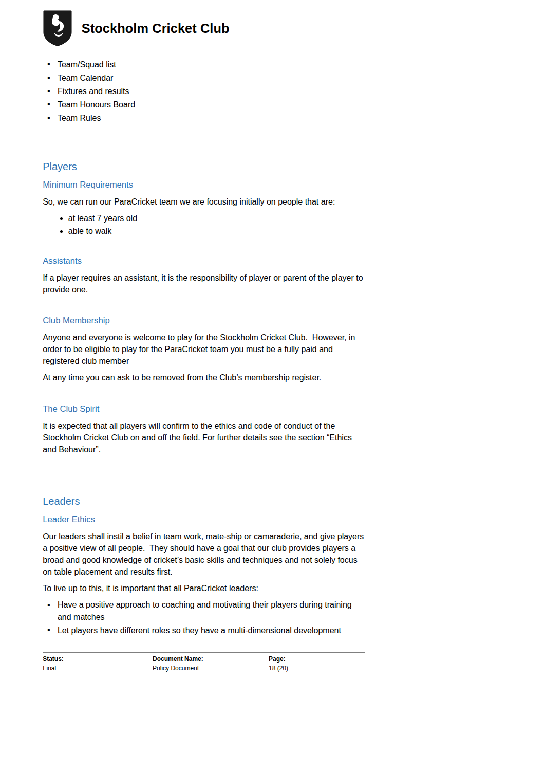Stockholm Cricket Club
Team/Squad list
Team Calendar
Fixtures and results
Team Honours Board
Team Rules
Players
Minimum Requirements
So, we can run our ParaCricket team we are focusing initially on people that are:
at least 7 years old
able to walk
Assistants
If a player requires an assistant, it is the responsibility of player or parent of the player to provide one.
Club Membership
Anyone and everyone is welcome to play for the Stockholm Cricket Club. However, in order to be eligible to play for the ParaCricket team you must be a fully paid and registered club member
At any time you can ask to be removed from the Club’s membership register.
The Club Spirit
It is expected that all players will confirm to the ethics and code of conduct of the Stockholm Cricket Club on and off the field. For further details see the section “Ethics and Behaviour”.
Leaders
Leader Ethics
Our leaders shall instil a belief in team work, mate-ship or camaraderie, and give players a positive view of all people. They should have a goal that our club provides players a broad and good knowledge of cricket’s basic skills and techniques and not solely focus on table placement and results first.
To live up to this, it is important that all ParaCricket leaders:
Have a positive approach to coaching and motivating their players during training and matches
Let players have different roles so they have a multi-dimensional development
Status:
Final
Document Name:
Policy Document
Page:
18 (20)